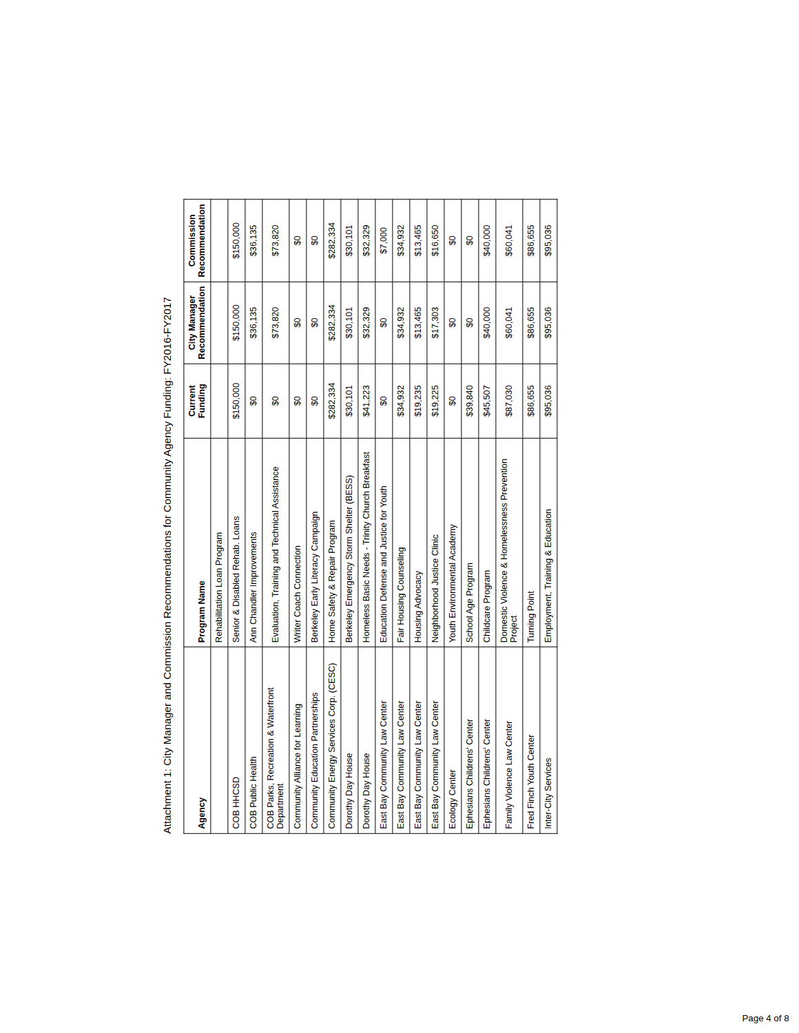Attachment 1: City Manager and Commission Recommendations for Community Agency Funding: FY2016-FY2017
| Agency | Program Name | Current Funding | City Manager Recommendation | Commission Recommendation |
| --- | --- | --- | --- | --- |
| | Rehabilitation Loan Program | | | |
| COB HHCSD | Senior & Disabled Rehab. Loans | $150,000 | $150,000 | $150,000 |
| COB Public Health | Ann Chandler Improvements | $0 | $36,135 | $36,135 |
| COB Parks, Recreation & Waterfront Department | Evaluation, Training and Technical Assistance | $0 | $73,820 | $73,820 |
| Community Alliance for Learning | Writer Coach Connection | $0 | $0 | $0 |
| Community Education Partnerships | Berkeley Early Literacy Campaign | $0 | $0 | $0 |
| Community Energy Services Corp. (CESC) | Home Safety & Repair Program | $282,334 | $282,334 | $282,334 |
| Dorothy Day House | Berkeley Emergency Storm Shelter (BESS) | $30,101 | $30,101 | $30,101 |
| Dorothy Day House | Homeless Basic Needs - Trinity Church Breakfast | $41,223 | $32,329 | $32,329 |
| East Bay Community Law Center | Education Defense and Justice for Youth | $0 | $0 | $7,000 |
| East Bay Community Law Center | Fair Housing Counseling | $34,932 | $34,932 | $34,932 |
| East Bay Community Law Center | Housing Advocacy | $19,235 | $13,465 | $13,465 |
| East Bay Community Law Center | Neighborhood Justice Clinic | $19,225 | $17,303 | $16,650 |
| Ecology Center | Youth Environmental Academy | $0 | $0 | $0 |
| Ephesians Childrens' Center | School Age Program | $39,840 | $0 | $0 |
| Ephesians Childrens' Center | Childcare Program | $45,507 | $40,000 | $40,000 |
| Family Violence Law Center | Domestic Violence & Homelessness Prevention Project | $87,030 | $60,041 | $60,041 |
| Fred Finch Youth Center | Turning Point | $86,655 | $86,655 | $86,655 |
| Inter-City Services | Employment, Training & Education | $95,036 | $95,036 | $95,036 |
Page 4 of 8